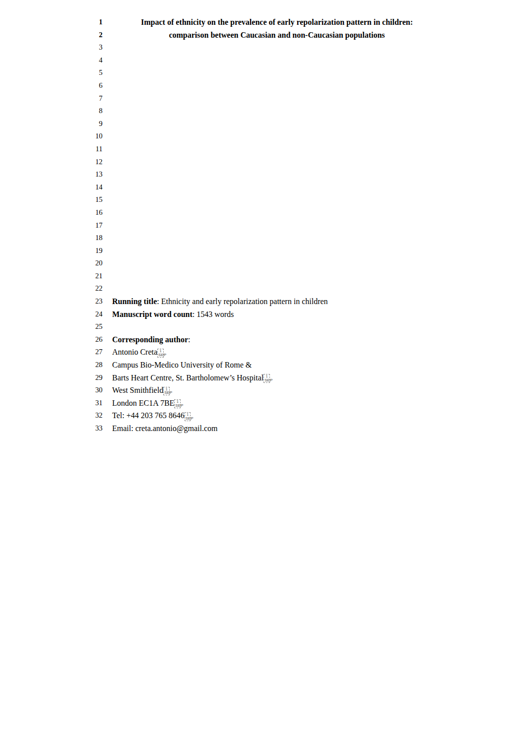Impact of ethnicity on the prevalence of early repolarization pattern in children:
comparison between Caucasian and non-Caucasian populations
Running title: Ethnicity and early repolarization pattern in children
Manuscript word count: 1543 words
Corresponding author:
Antonio Creta1SEP
Campus Bio-Medico University of Rome &
Barts Heart Centre, St. Bartholomew’s Hospital1SEP
West Smithfield1SEP
London EC1A 7BE1SEP
Tel: +44 203 765 86461SEP
Email: creta.antonio@gmail.com